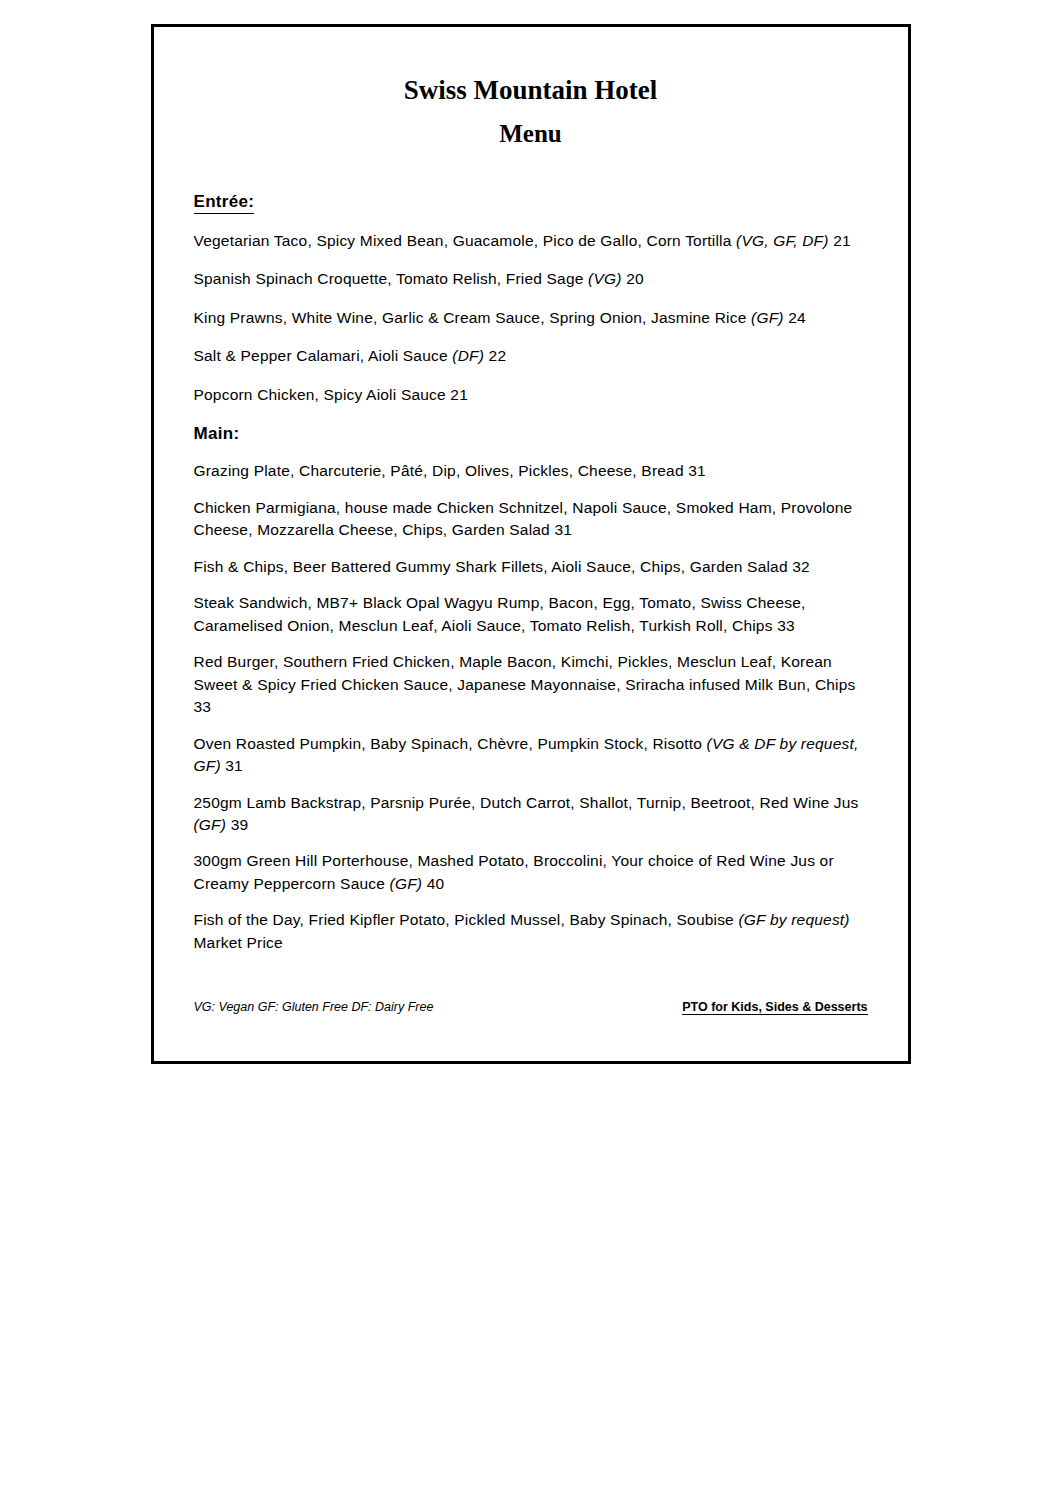Swiss Mountain Hotel
Menu
Entrée:
Vegetarian Taco, Spicy Mixed Bean, Guacamole, Pico de Gallo, Corn Tortilla (VG, GF, DF) 21
Spanish Spinach Croquette, Tomato Relish, Fried Sage (VG) 20
King Prawns, White Wine, Garlic & Cream Sauce, Spring Onion, Jasmine Rice (GF) 24
Salt & Pepper Calamari, Aioli Sauce (DF) 22
Popcorn Chicken, Spicy Aioli Sauce 21
Main:
Grazing Plate, Charcuterie, Pâté, Dip, Olives, Pickles, Cheese, Bread 31
Chicken Parmigiana, house made Chicken Schnitzel, Napoli Sauce, Smoked Ham, Provolone Cheese, Mozzarella Cheese, Chips, Garden Salad 31
Fish & Chips, Beer Battered Gummy Shark Fillets, Aioli Sauce, Chips, Garden Salad 32
Steak Sandwich, MB7+ Black Opal Wagyu Rump, Bacon, Egg, Tomato, Swiss Cheese, Caramelised Onion, Mesclun Leaf, Aioli Sauce, Tomato Relish, Turkish Roll, Chips 33
Red Burger, Southern Fried Chicken, Maple Bacon, Kimchi, Pickles, Mesclun Leaf, Korean Sweet & Spicy Fried Chicken Sauce, Japanese Mayonnaise, Sriracha infused Milk Bun, Chips 33
Oven Roasted Pumpkin, Baby Spinach, Chèvre, Pumpkin Stock, Risotto (VG & DF by request, GF) 31
250gm Lamb Backstrap, Parsnip Purée, Dutch Carrot, Shallot, Turnip, Beetroot, Red Wine Jus (GF) 39
300gm Green Hill Porterhouse, Mashed Potato, Broccolini, Your choice of Red Wine Jus or Creamy Peppercorn Sauce (GF) 40
Fish of the Day, Fried Kipfler Potato, Pickled Mussel, Baby Spinach, Soubise (GF by request) Market Price
VG: Vegan GF: Gluten Free DF: Dairy Free PTO for Kids, Sides & Desserts